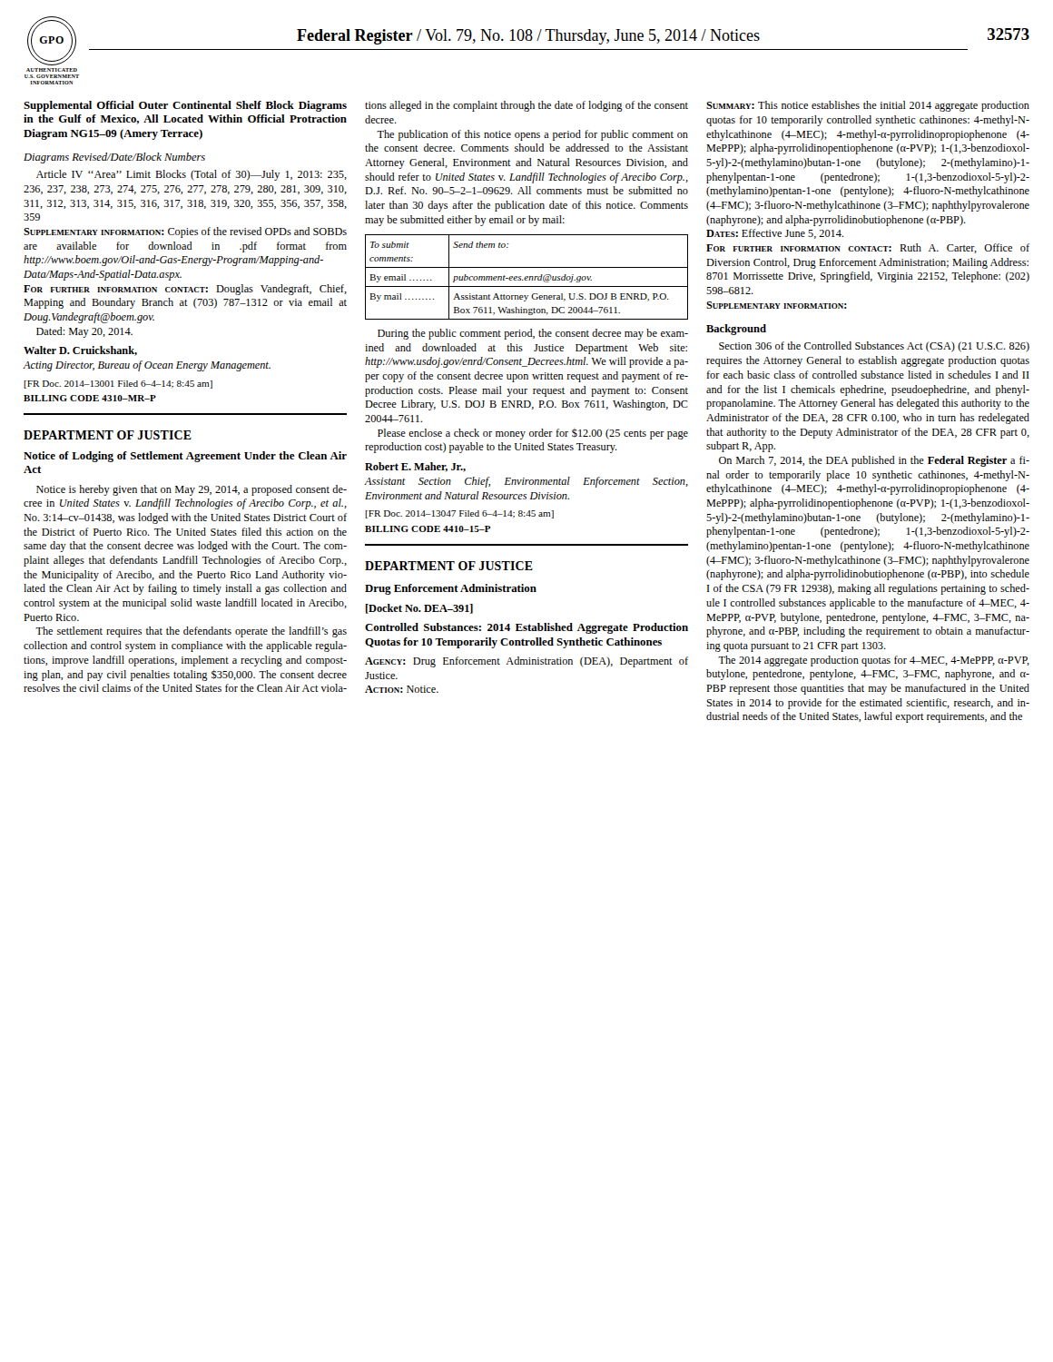GPO
Authenticated
U.S. Government
Information
Federal Register / Vol. 79, No. 108 / Thursday, June 5, 2014 / Notices
32573
Supplemental Official Outer Continental Shelf Block Diagrams in the Gulf of Mexico, All Located Within Official Protraction Diagram NG15–09 (Amery Terrace)
Diagrams Revised/Date/Block Numbers
Article IV ‘‘Area’’ Limit Blocks (Total of 30)—July 1, 2013: 235, 236, 237, 238, 273, 274, 275, 276, 277, 278, 279, 280, 281, 309, 310, 311, 312, 313, 314, 315, 316, 317, 318, 319, 320, 355, 356, 357, 358, 359
Supplementary information: Copies of the revised OPDs and SOBDs are available for download in .pdf format from http://www.boem.gov/Oil-and-Gas-Energy-Program/Mapping-and-Data/Maps-And-Spatial-Data.aspx.
For further information contact: Douglas Vandegraft, Chief, Mapping and Boundary Branch at (703) 787–1312 or via email at Doug.Vandegraft@boem.gov.
Dated: May 20, 2014.
Walter D. Cruickshank,
Acting Director, Bureau of Ocean Energy Management.
[FR Doc. 2014–13001 Filed 6–4–14; 8:45 am]
BILLING CODE 4310–MR–P
DEPARTMENT OF JUSTICE
Notice of Lodging of Settlement Agreement Under the Clean Air Act
Notice is hereby given that on May 29, 2014, a proposed consent decree in United States v. Landfill Technologies of Arecibo Corp., et al., No. 3:14–cv–01438, was lodged with the United States District Court of the District of Puerto Rico. The United States filed this action on the same day that the consent decree was lodged with the Court. The complaint alleges that defendants Landfill Technologies of Arecibo Corp., the Municipality of Arecibo, and the Puerto Rico Land Authority violated the Clean Air Act by failing to timely install a gas collection and control system at the municipal solid waste landfill located in Arecibo, Puerto Rico.
The settlement requires that the defendants operate the landfill’s gas collection and control system in compliance with the applicable regulations, improve landfill operations, implement a recycling and composting plan, and pay civil penalties totaling $350,000. The consent decree resolves the civil claims of the United States for the Clean Air Act violations alleged in the complaint through the date of lodging of the consent decree.
The publication of this notice opens a period for public comment on the consent decree. Comments should be addressed to the Assistant Attorney General, Environment and Natural Resources Division, and should refer to United States v. Landfill Technologies of Arecibo Corp., D.J. Ref. No. 90–5–2–1–09629. All comments must be submitted no later than 30 days after the publication date of this notice. Comments may be submitted either by email or by mail:
| To submit comments: | Send them to: |
| --- | --- |
| By email ....... | pubcomment-ees.enrd@usdoj.gov. |
| By mail ......... | Assistant Attorney General, U.S. DOJ B ENRD, P.O. Box 7611, Washington, DC 20044–7611. |
During the public comment period, the consent decree may be examined and downloaded at this Justice Department Web site: http://www.usdoj.gov/enrd/Consent_Decrees.html. We will provide a paper copy of the consent decree upon written request and payment of reproduction costs. Please mail your request and payment to: Consent Decree Library, U.S. DOJ B ENRD, P.O. Box 7611, Washington, DC 20044–7611.
Please enclose a check or money order for $12.00 (25 cents per page reproduction cost) payable to the United States Treasury.
Robert E. Maher, Jr.,
Assistant Section Chief, Environmental Enforcement Section, Environment and Natural Resources Division.
[FR Doc. 2014–13047 Filed 6–4–14; 8:45 am]
BILLING CODE 4410–15–P
DEPARTMENT OF JUSTICE
Drug Enforcement Administration
[Docket No. DEA–391]
Controlled Substances: 2014 Established Aggregate Production Quotas for 10 Temporarily Controlled Synthetic Cathinones
Agency: Drug Enforcement Administration (DEA), Department of Justice.
Action: Notice.
Summary: This notice establishes the initial 2014 aggregate production quotas for 10 temporarily controlled synthetic cathinones: 4-methyl-N-ethylcathinone (4–MEC); 4-methyl-α-pyrrolidinopropiophenone (4-MePPP); alpha-pyrrolidinopentiophenone (α-PVP); 1-(1,3-benzodioxol-5-yl)-2-(methylamino)butan-1-one (butylone); 2-(methylamino)-1-phenylpentan-1-one (pentedrone); 1-(1,3-benzodioxol-5-yl)-2-(methylamino)pentan-1-one (pentylone); 4-fluoro-N-methylcathinone (4–FMC); 3-fluoro-N-methylcathinone (3–FMC); naphthylpyrovalerone (naphyrone); and alpha-pyrrolidinobutiophenone (α-PBP).
Dates: Effective June 5, 2014.
For further information contact: Ruth A. Carter, Office of Diversion Control, Drug Enforcement Administration; Mailing Address: 8701 Morrissette Drive, Springfield, Virginia 22152, Telephone: (202) 598–6812.
Supplementary information:
Background
Section 306 of the Controlled Substances Act (CSA) (21 U.S.C. 826) requires the Attorney General to establish aggregate production quotas for each basic class of controlled substance listed in schedules I and II and for the list I chemicals ephedrine, pseudoephedrine, and phenylpropanolamine. The Attorney General has delegated this authority to the Administrator of the DEA, 28 CFR 0.100, who in turn has redelegated that authority to the Deputy Administrator of the DEA, 28 CFR part 0, subpart R, App.
On March 7, 2014, the DEA published in the Federal Register a final order to temporarily place 10 synthetic cathinones, 4-methyl-N-ethylcathinone (4–MEC); 4-methyl-α-pyrrolidinopropiophenone (4-MePPP); alpha-pyrrolidinopentiophenone (α-PVP); 1-(1,3-benzodioxol-5-yl)-2-(methylamino)butan-1-one (butylone); 2-(methylamino)-1-phenylpentan-1-one (pentedrone); 1-(1,3-benzodioxol-5-yl)-2-(methylamino)pentan-1-one (pentylone); 4-fluoro-N-methylcathinone (4–FMC); 3-fluoro-N-methylcathinone (3–FMC); naphthylpyrovalerone (naphyrone); and alpha-pyrrolidinobutiophenone (α-PBP), into schedule I of the CSA (79 FR 12938), making all regulations pertaining to schedule I controlled substances applicable to the manufacture of 4–MEC, 4-MePPP, α-PVP, butylone, pentedrone, pentylone, 4–FMC, 3–FMC, naphyrone, and α-PBP, including the requirement to obtain a manufacturing quota pursuant to 21 CFR part 1303.
The 2014 aggregate production quotas for 4–MEC, 4-MePPP, α-PVP, butylone, pentedrone, pentylone, 4–FMC, 3–FMC, naphyrone, and α-PBP represent those quantities that may be manufactured in the United States in 2014 to provide for the estimated scientific, research, and industrial needs of the United States, lawful export requirements, and the